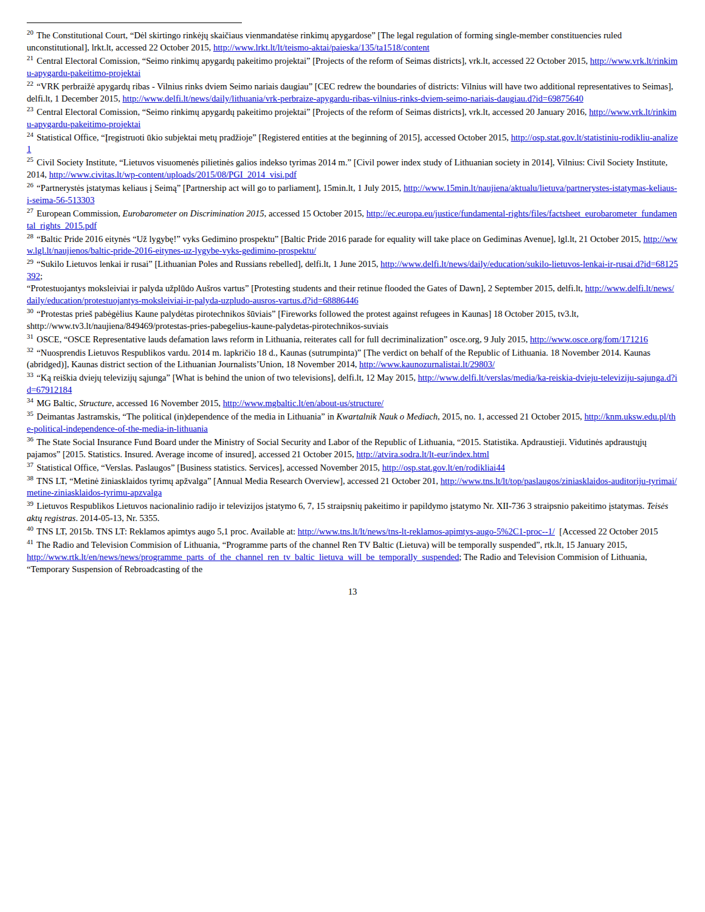20 The Constitutional Court, “Dėl skirtingo rinkėjų skaičiaus vienmandatėse rinkimų apygardose” [The legal regulation of forming single-member constituencies ruled unconstitutional], lrkt.lt, accessed 22 October 2015, http://www.lrkt.lt/lt/teismo-aktai/paieska/135/ta1518/content
21 Central Electoral Comission, “Seimo rinkimų apygardų pakeitimo projektai” [Projects of the reform of Seimas districts], vrk.lt, accessed 22 October 2015, http://www.vrk.lt/rinkimu-apygardu-pakeitimo-projektai
22 “VRK perbraižė apygardų ribas - Vilnius rinks dviem Seimo nariais daugiau” [CEC redrew the boundaries of districts: Vilnius will have two additional representatives to Seimas], delfi.lt, 1 December 2015, http://www.delfi.lt/news/daily/lithuania/vrk-perbraize-apygardu-ribas-vilnius-rinks-dviem-seimo-nariais-daugiau.d?id=69875640
23 Central Electoral Comission, “Seimo rinkimų apygardų pakeitimo projektai” [Projects of the reform of Seimas districts], vrk.lt, accessed 20 January 2016, http://www.vrk.lt/rinkimu-apygardu-pakeitimo-projektai
24 Statistical Office, “Įregistruoti ūkio subjektai metų pradžioje” [Registered entities at the beginning of 2015], accessed October 2015, http://osp.stat.gov.lt/statistiniu-rodikliu-analize1
25 Civil Society Institute, “Lietuvos visuomenės pilietinės galios indekso tyrimas 2014 m.” [Civil power index study of Lithuanian society in 2014], Vilnius: Civil Society Institute, 2014, http://www.civitas.lt/wp-content/uploads/2015/08/PGI_2014_visi.pdf
26 “Partnerystės įstatymas keliaus į Seimą” [Partnership act will go to parliament], 15min.lt, 1 July 2015, http://www.15min.lt/naujiena/aktualu/lietuva/partnerystes-istatymas-keliaus-i-seima-56-513303
27 European Commission, Eurobarometer on Discrimination 2015, accessed 15 October 2015, http://ec.europa.eu/justice/fundamental-rights/files/factsheet_eurobarometer_fundamental_rights_2015.pdf
28 “Baltic Pride 2016 eitynės “Už lygybę!” vyks Gedimino prospektu” [Baltic Pride 2016 parade for equality will take place on Gediminas Avenue], lgl.lt, 21 October 2015, http://www.lgl.lt/naujienos/baltic-pride-2016-eitynes-uz-lygybe-vyks-gedimino-prospektu/
29 “Sukilo Lietuvos lenkai ir rusai” [Lithuanian Poles and Russians rebelled], delfi.lt, 1 June 2015, http://www.delfi.lt/news/daily/education/sukilo-lietuvos-lenkai-ir-rusai.d?id=68125392;
“Protestuojantys moksleiviai ir palyda užplūdo Aušros vartus” [Protesting students and their retinue flooded the Gates of Dawn], 2 September 2015, delfi.lt, http://www.delfi.lt/news/daily/education/protestuojantys-moksleiviai-ir-palyda-uzpludo-ausros-vartus.d?id=68886446
30 “Protestas prieš pabėgėlius Kaune palydėtas pirotechnikos šūviais” [Fireworks followed the protest against refugees in Kaunas] 18 October 2015, tv3.lt, shttp://www.tv3.lt/naujiena/849469/protestas-pries-pabegelius-kaune-palydetas-pirotechnikos-suviais
31 OSCE, “OSCE Representative lauds defamation laws reform in Lithuania, reiterates call for full decriminalization” osce.org, 9 July 2015, http://www.osce.org/fom/171216
32 “Nuosprendis Lietuvos Respublikos vardu. 2014 m. lapkričio 18 d., Kaunas (sutrumpinta)” [The verdict on behalf of the Republic of Lithuania. 18 November 2014. Kaunas (abridged)], Kaunas district section of the Lithuanian Journalists’Union, 18 November 2014, http://www.kaunozurnalistai.lt/29803/
33 “Ką reiškia dviejų televizijų sąjunga” [What is behind the union of two televisions], delfi.lt, 12 May 2015, http://www.delfi.lt/verslas/media/ka-reiskia-dvieju-televiziju-sajunga.d?id=67912184
34 MG Baltic, Structure, accessed 16 November 2015, http://www.mgbaltic.lt/en/about-us/structure/
35 Deimantas Jastramskis, “The political (in)dependence of the media in Lithuania” in Kwartalnik Nauk o Mediach, 2015, no. 1, accessed 21 October 2015, http://knm.uksw.edu.pl/the-political-independence-of-the-media-in-lithuania
36 The State Social Insurance Fund Board under the Ministry of Social Security and Labor of the Republic of Lithuania, “2015. Statistika. Apdraustieji. Vidutinės apdraustųjų pajamos” [2015. Statistics. Insured. Average income of insured], accessed 21 October 2015, http://atvira.sodra.lt/lt-eur/index.html
37 Statistical Office, “Verslas. Paslaugos” [Business statistics. Services], accessed November 2015, http://osp.stat.gov.lt/en/rodikliai44
38 TNS LT, “Metinė žiniasklaidos tyrimų apžvalga” [Annual Media Research Overview], accessed 21 October 201, http://www.tns.lt/lt/top/paslaugos/ziniasklaidos-auditoriju-tyrimai/metine-ziniasklaidos-tyrimu-apzvalga
39 Lietuvos Respublikos Lietuvos nacionalinio radijo ir televizijos įstatymo 6, 7, 15 straipsnių pakeitimo ir papildymo įstatymo Nr. XII-736 3 straipsnio pakeitimo įstatymas. Teisės aktų registras. 2014-05-13, Nr. 5355.
40 TNS LT, 2015b. TNS LT: Reklamos apimtys augo 5,1 proc. Available at: http://www.tns.lt/lt/news/tns-lt-reklamos-apimtys-augo-5%2C1-proc--1/ [Accessed 22 October 2015
41 The Radio and Television Commision of Lithuania, “Programme parts of the channel Ren TV Baltic (Lietuva) will be temporally suspended”, rtk.lt, 15 January 2015,
http://www.rtk.lt/en/news/news/programme_parts_of_the_channel_ren_tv_baltic_lietuva_will_be_temporally_suspended; The Radio and Television Commision of Lithuania, “Temporary Suspension of Rebroadcasting of the
13